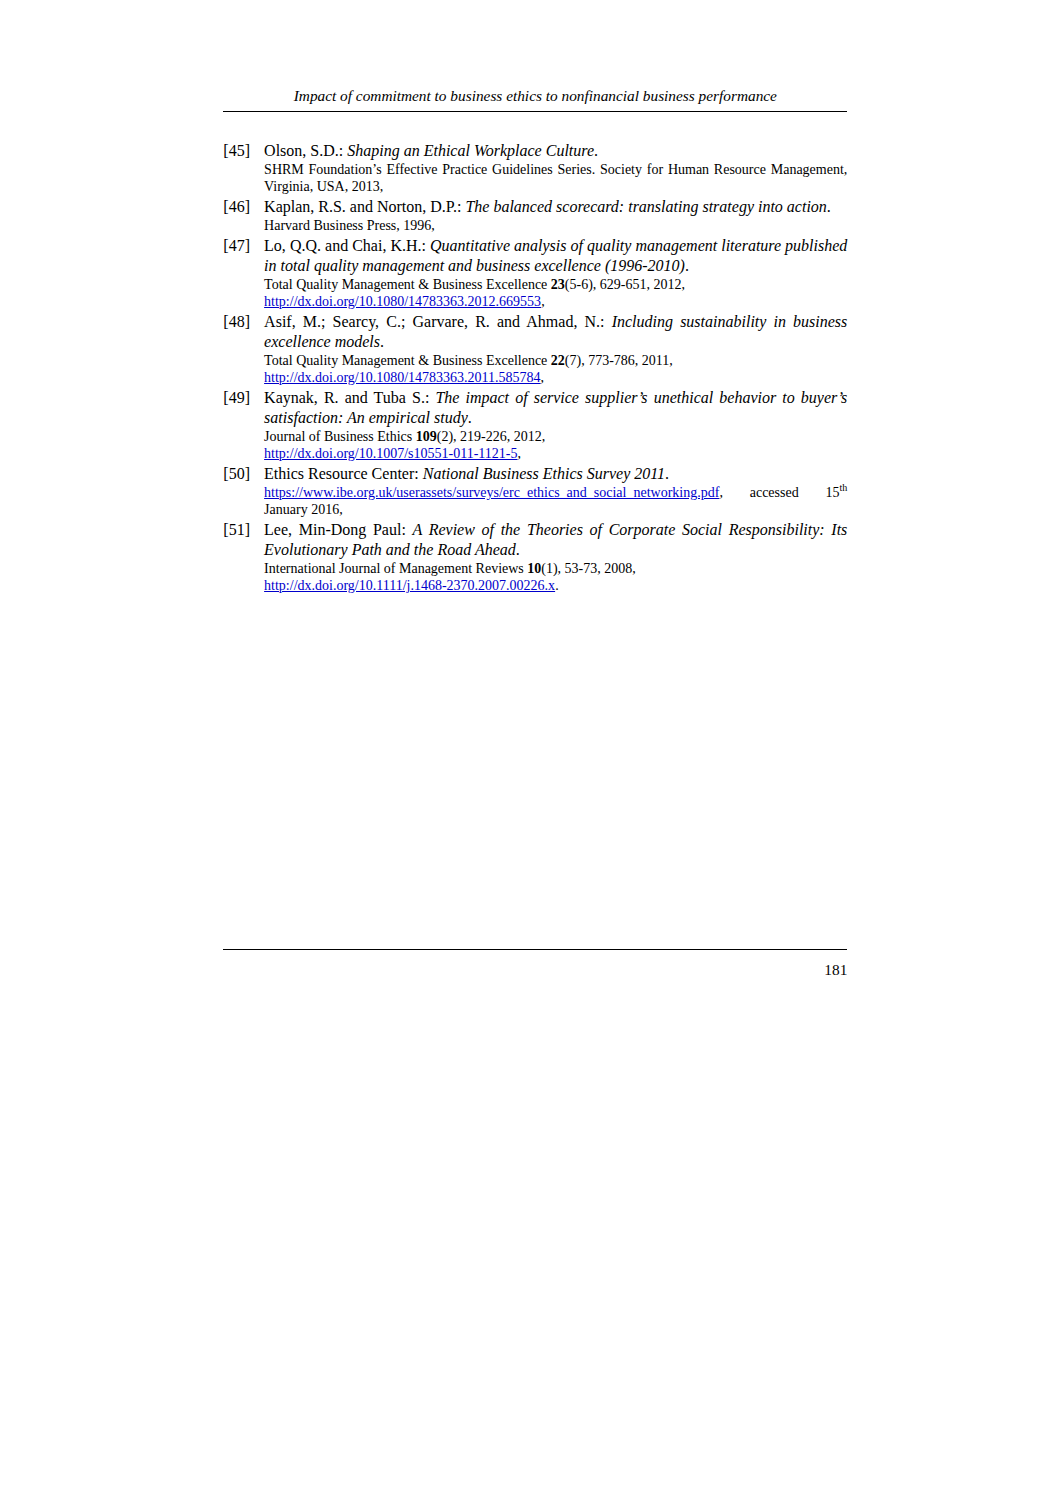Impact of commitment to business ethics to nonfinancial business performance
[45]
Olson, S.D.: Shaping an Ethical Workplace Culture.
SHRM Foundation’s Effective Practice Guidelines Series. Society for Human Resource Management, Virginia, USA, 2013,
[46]
Kaplan, R.S. and Norton, D.P.: The balanced scorecard: translating strategy into action.
Harvard Business Press, 1996,
[47]
Lo, Q.Q. and Chai, K.H.: Quantitative analysis of quality management literature published in total quality management and business excellence (1996-2010).
Total Quality Management & Business Excellence 23(5-6), 629-651, 2012,
http://dx.doi.org/10.1080/14783363.2012.669553,
[48]
Asif, M.; Searcy, C.; Garvare, R. and Ahmad, N.: Including sustainability in business excellence models.
Total Quality Management & Business Excellence 22(7), 773-786, 2011,
http://dx.doi.org/10.1080/14783363.2011.585784,
[49]
Kaynak, R. and Tuba S.: The impact of service supplier’s unethical behavior to buyer’s satisfaction: An empirical study.
Journal of Business Ethics 109(2), 219-226, 2012,
http://dx.doi.org/10.1007/s10551-011-1121-5,
[50]
Ethics Resource Center: National Business Ethics Survey 2011.
https://www.ibe.org.uk/userassets/surveys/erc_ethics_and_social_networking.pdf, accessed 15th January 2016,
[51]
Lee, Min-Dong Paul: A Review of the Theories of Corporate Social Responsibility: Its Evolutionary Path and the Road Ahead.
International Journal of Management Reviews 10(1), 53-73, 2008,
http://dx.doi.org/10.1111/j.1468-2370.2007.00226.x.
181